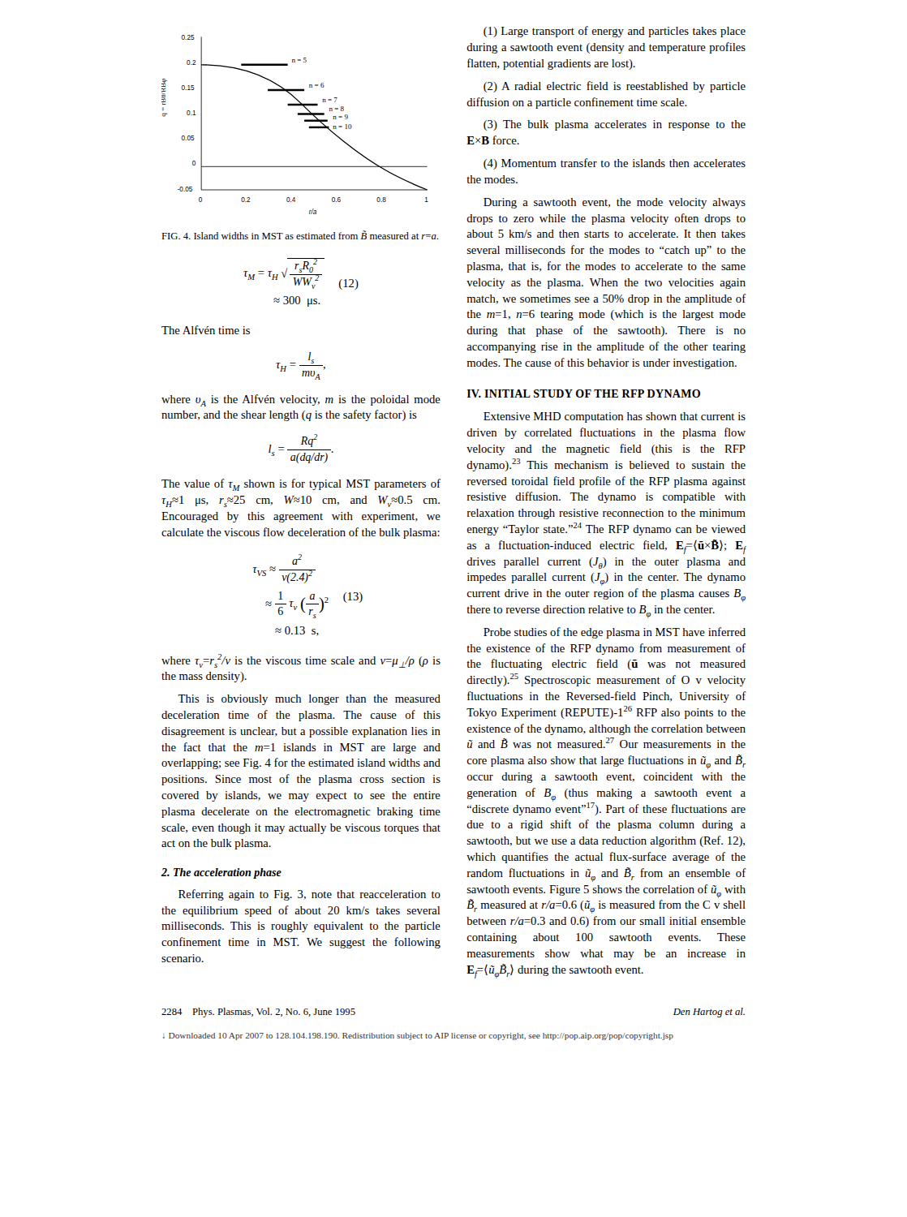FIG. 4. Island widths in MST as estimated from B̃ measured at r=a.
τM = τH √rsR02 WWv2 ≈ 300 μs.
(12)
The Alfvén time is
τH = ls mυA,
where υA is the Alfvén velocity, m is the poloidal mode number, and the shear length (q is the safety factor) is
ls = Rq2 a(dq/dr).
The value of τM shown is for typical MST parameters of τH≈1 μs, rs≈25 cm, W≈10 cm, and Wv≈0.5 cm. Encouraged by this agreement with experiment, we calculate the viscous flow deceleration of the bulk plasma:
τVS ≈ a2 ν(2.4)2 ≈ 16 τv (ars)2 ≈ 0.13 s,
(13)
where τv=rs2/ν is the viscous time scale and ν=μ⊥/ρ (ρ is the mass density).
This is obviously much longer than the measured deceleration time of the plasma. The cause of this disagreement is unclear, but a possible explanation lies in the fact that the m=1 islands in MST are large and overlapping; see Fig. 4 for the estimated island widths and positions. Since most of the plasma cross section is covered by islands, we may expect to see the entire plasma decelerate on the electromagnetic braking time scale, even though it may actually be viscous torques that act on the bulk plasma.
2. The acceleration phase
Referring again to Fig. 3, note that reacceleration to the equilibrium speed of about 20 km/s takes several milliseconds. This is roughly equivalent to the particle confinement time in MST. We suggest the following scenario.
(1) Large transport of energy and particles takes place during a sawtooth event (density and temperature profiles flatten, potential gradients are lost).
(2) A radial electric field is reestablished by particle diffusion on a particle confinement time scale.
(3) The bulk plasma accelerates in response to the E×B force.
(4) Momentum transfer to the islands then accelerates the modes.
During a sawtooth event, the mode velocity always drops to zero while the plasma velocity often drops to about 5 km/s and then starts to accelerate. It then takes several milliseconds for the modes to “catch up” to the plasma, that is, for the modes to accelerate to the same velocity as the plasma. When the two velocities again match, we sometimes see a 50% drop in the amplitude of the m=1, n=6 tearing mode (which is the largest mode during that phase of the sawtooth). There is no accompanying rise in the amplitude of the other tearing modes. The cause of this behavior is under investigation.
IV. INITIAL STUDY OF THE RFP DYNAMO
Extensive MHD computation has shown that current is driven by correlated fluctuations in the plasma flow velocity and the magnetic field (this is the RFP dynamo).23 This mechanism is believed to sustain the reversed toroidal field profile of the RFP plasma against resistive diffusion. The dynamo is compatible with relaxation through resistive reconnection to the minimum energy “Taylor state.”24 The RFP dynamo can be viewed as a fluctuation-induced electric field, Ef=⟨ũ×B̃⟩; Ef drives parallel current (Jθ) in the outer plasma and impedes parallel current (Jφ) in the center. The dynamo current drive in the outer region of the plasma causes Bφ there to reverse direction relative to Bφ in the center.
Probe studies of the edge plasma in MST have inferred the existence of the RFP dynamo from measurement of the fluctuating electric field (ũ was not measured directly).25 Spectroscopic measurement of O v velocity fluctuations in the Reversed-field Pinch, University of Tokyo Experiment (REPUTE)-126 RFP also points to the existence of the dynamo, although the correlation between ũ and B̃ was not measured.27 Our measurements in the core plasma also show that large fluctuations in ũφ and B̃r occur during a sawtooth event, coincident with the generation of Bφ (thus making a sawtooth event a “discrete dynamo event”17). Part of these fluctuations are due to a rigid shift of the plasma column during a sawtooth, but we use a data reduction algorithm (Ref. 12), which quantifies the actual flux-surface average of the random fluctuations in ũφ and B̃r from an ensemble of sawtooth events. Figure 5 shows the correlation of ũφ with B̃r measured at r/a=0.6 (ũφ is measured from the C v shell between r/a=0.3 and 0.6) from our small initial ensemble containing about 100 sawtooth events. These measurements show what may be an increase in Ef=⟨ũφB̃r⟩ during the sawtooth event.
2284 Phys. Plasmas, Vol. 2, No. 6, June 1995
Den Hartog et al.
↓ Downloaded 10 Apr 2007 to 128.104.198.190. Redistribution subject to AIP license or copyright, see http://pop.aip.org/pop/copyright.jsp